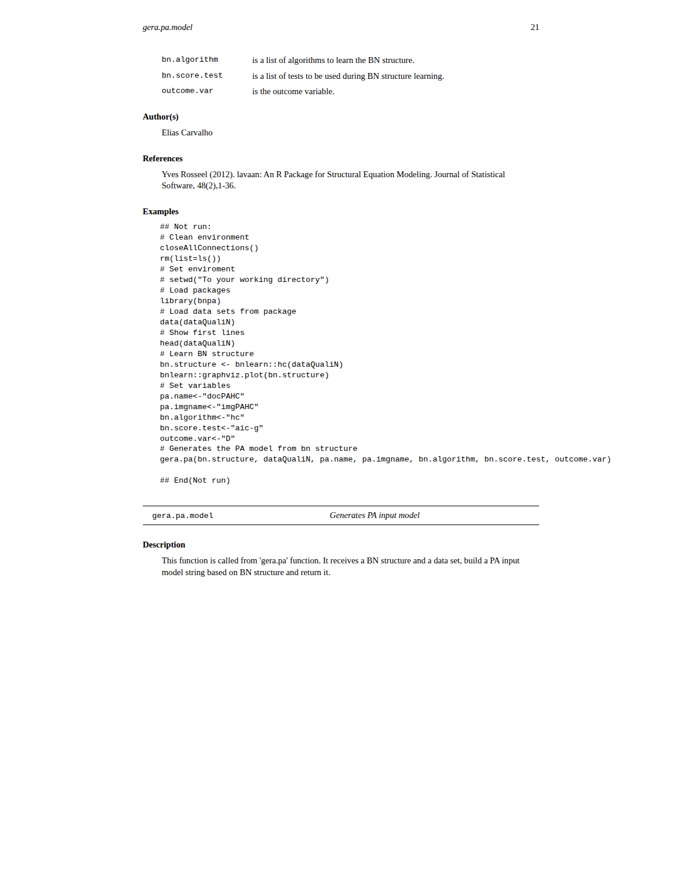gera.pa.model 21
bn.algorithm
is a list of algorithms to learn the BN structure.
bn.score.test
is a list of tests to be used during BN structure learning.
outcome.var
is the outcome variable.
Author(s)
Elias Carvalho
References
Yves Rosseel (2012). lavaan: An R Package for Structural Equation Modeling. Journal of Statistical Software, 48(2),1-36.
Examples
## Not run:
# Clean environment
closeAllConnections()
rm(list=ls())
# Set enviroment
# setwd("To your working directory")
# Load packages
library(bnpa)
# Load data sets from package
data(dataQualiN)
# Show first lines
head(dataQualiN)
# Learn BN structure
bn.structure <- bnlearn::hc(dataQualiN)
bnlearn::graphviz.plot(bn.structure)
# Set variables
pa.name<-"docPAHC"
pa.imgname<-"imgPAHC"
bn.algorithm<-"hc"
bn.score.test<-"aic-g"
outcome.var<-"D"
# Generates the PA model from bn structure
gera.pa(bn.structure, dataQualiN, pa.name, pa.imgname, bn.algorithm, bn.score.test, outcome.var)

## End(Not run)
gera.pa.model Generates PA input model
Description
This function is called from 'gera.pa' function. It receives a BN structure and a data set, build a PA input model string based on BN structure and return it.